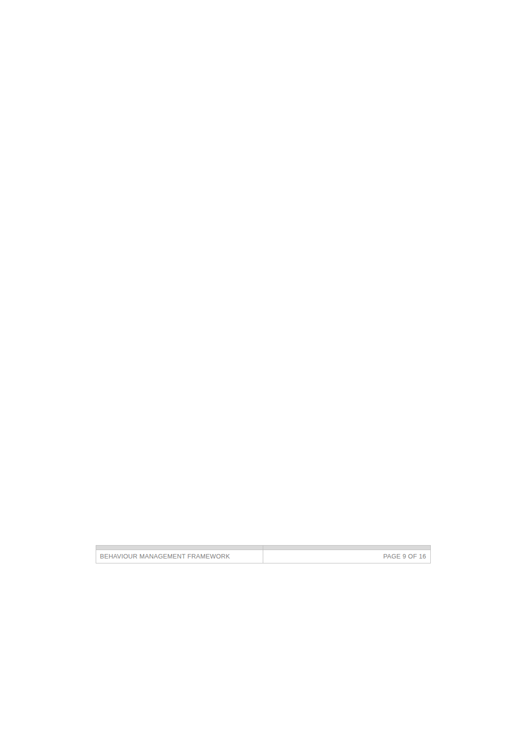| BEHAVIOUR MANAGEMENT FRAMEWORK | PAGE 9 OF 16 |